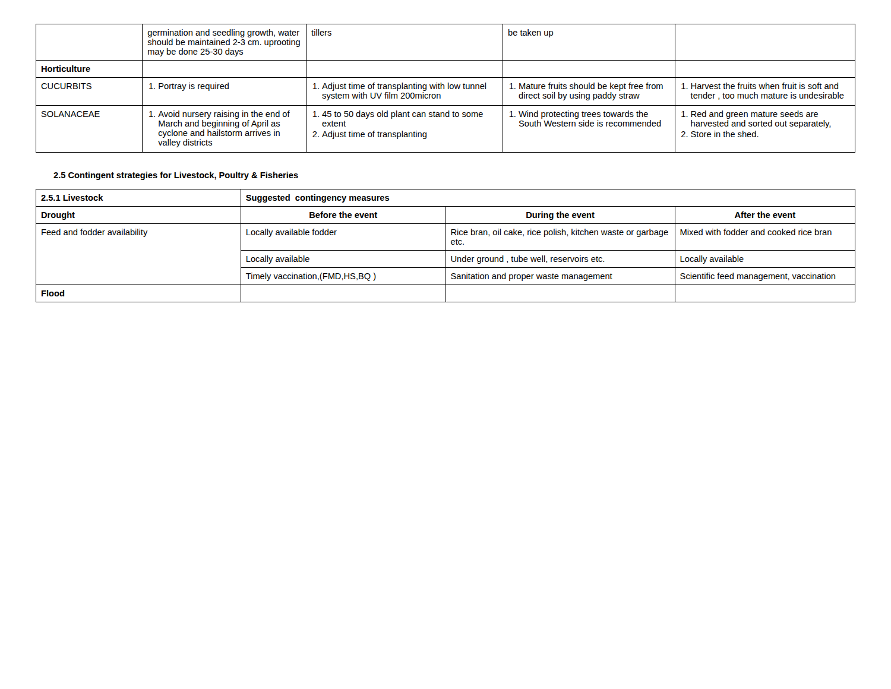| | germination and seedling growth, water should be maintained 2-3 cm. uprooting may be done 25-30 days | tillers | be taken up | |
| Horticulture | | | | |
| CUCURBITS | Portray is required | Adjust time of transplanting with low tunnel system with UV film 200micron | Mature fruits should be kept free from direct soil by using paddy straw | Harvest the fruits when fruit is soft and tender , too much mature is undesirable |
| SOLANACEAE | Avoid nursery raising in the end of March and beginning of April as cyclone and hailstorm arrives in valley districts | 45 to 50 days old plant can stand to some extent Adjust time of transplanting | Wind protecting trees towards the South Western side is recommended | Red and green mature seeds are harvested and sorted out separately, Store in the shed. |
2.5 Contingent strategies for Livestock, Poultry & Fisheries
| 2.5.1 Livestock | Suggested contingency measures |
| Drought | Before the event | During the event | After the event |
| Feed and fodder availability | Locally available fodder | Rice bran, oil cake, rice polish, kitchen waste or garbage etc. | Mixed with fodder and cooked rice bran |
| Locally available | Under ground , tube well, reservoirs etc. | Locally available |
| Timely vaccination,(FMD,HS,BQ ) | Sanitation and proper waste management | Scientific feed management, vaccination |
| Flood | | | |